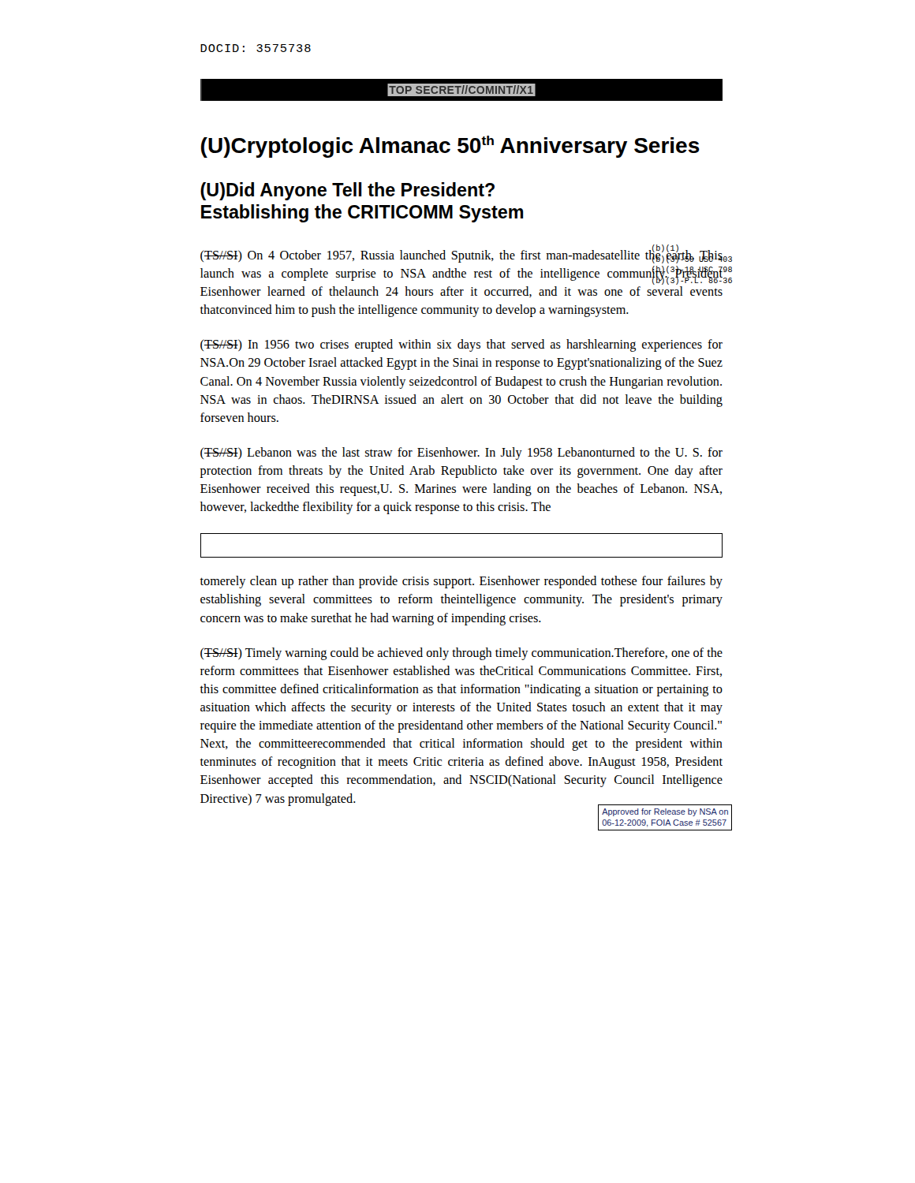DOCID: 3575738
TOP SECRET//COMINT//X1
(U)Cryptologic Almanac 50th Anniversary Series
(U)Did Anyone Tell the President?
Establishing the CRITICOMM System
(b)(1)
(b)(3)-50 USC 403
(b)(3)-18 USC 798
(b)(3)-P.L. 86-36
(TS//SI) On 4 October 1957, Russia launched Sputnik, the first man-madesatellite the earth. This launch was a complete surprise to NSA andthe rest of the intelligence community. President Eisenhower learned of thelaunch 24 hours after it occurred, and it was one of several events thatconvinced him to push the intelligence community to develop a warningsystem.
(TS//SI) In 1956 two crises erupted within six days that served as harshlearning experiences for NSA.On 29 October Israel attacked Egypt in the Sinai in response to Egypt'snationalizing of the Suez Canal. On 4 November Russia violently seizedcontrol of Budapest to crush the Hungarian revolution. NSA was in chaos. TheDIRNSA issued an alert on 30 October that did not leave the building forseven hours.
(TS//SI) Lebanon was the last straw for Eisenhower. In July 1958 Lebanonturned to the U. S. for protection from threats by the United Arab Republicto take over its government. One day after Eisenhower received this request,U. S. Marines were landing on the beaches of Lebanon. NSA, however, lackedthe flexibility for a quick response to this crisis. The
tomerely clean up rather than provide crisis support. Eisenhower responded tothese four failures by establishing several committees to reform theintelligence community. The president's primary concern was to make surethat he had warning of impending crises.
(TS//SI) Timely warning could be achieved only through timely communication.Therefore, one of the reform committees that Eisenhower established was theCritical Communications Committee. First, this committee defined criticalinformation as that information "indicating a situation or pertaining to asituation which affects the security or interests of the United States tosuch an extent that it may require the immediate attention of the presidentand other members of the National Security Council." Next, the committeerecommended that critical information should get to the president within tenminutes of recognition that it meets Critic criteria as defined above. InAugust 1958, President Eisenhower accepted this recommendation, and NSCID(National Security Council Intelligence Directive) 7 was promulgated.
Approved for Release by NSA on
06-12-2009, FOIA Case # 52567